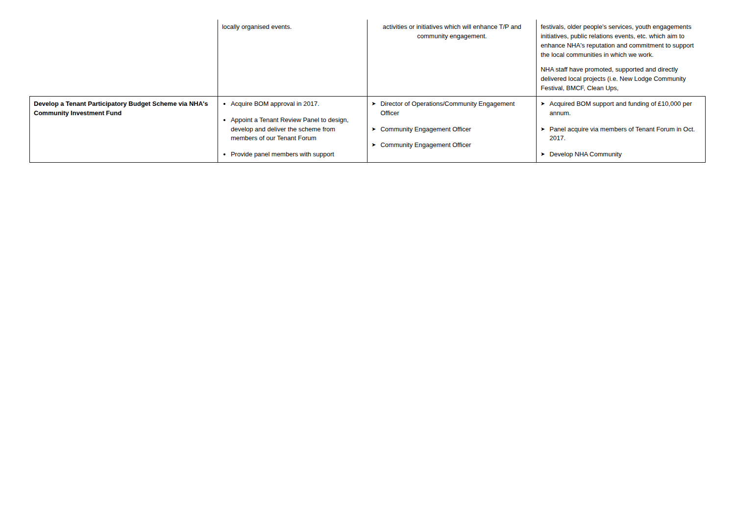| | locally organised events. | activities or initiatives which will enhance T/P and community engagement. | festivals, older people's services, youth engagements initiatives, public relations events, etc. which aim to enhance NHA's reputation and commitment to support the local communities in which we work. NHA staff have promoted, supported and directly delivered local projects (i.e. New Lodge Community Festival, BMCF, Clean Ups, |
| Develop a Tenant Participatory Budget Scheme via NHA's Community Investment Fund | Acquire BOM approval in 2017. Appoint a Tenant Review Panel to design, develop and deliver the scheme from members of our Tenant Forum Provide panel members with support | Director of Operations/Community Engagement Officer Community Engagement Officer Community Engagement Officer | Acquired BOM support and funding of £10,000 per annum. Panel acquire via members of Tenant Forum in Oct. 2017. Develop NHA Community |